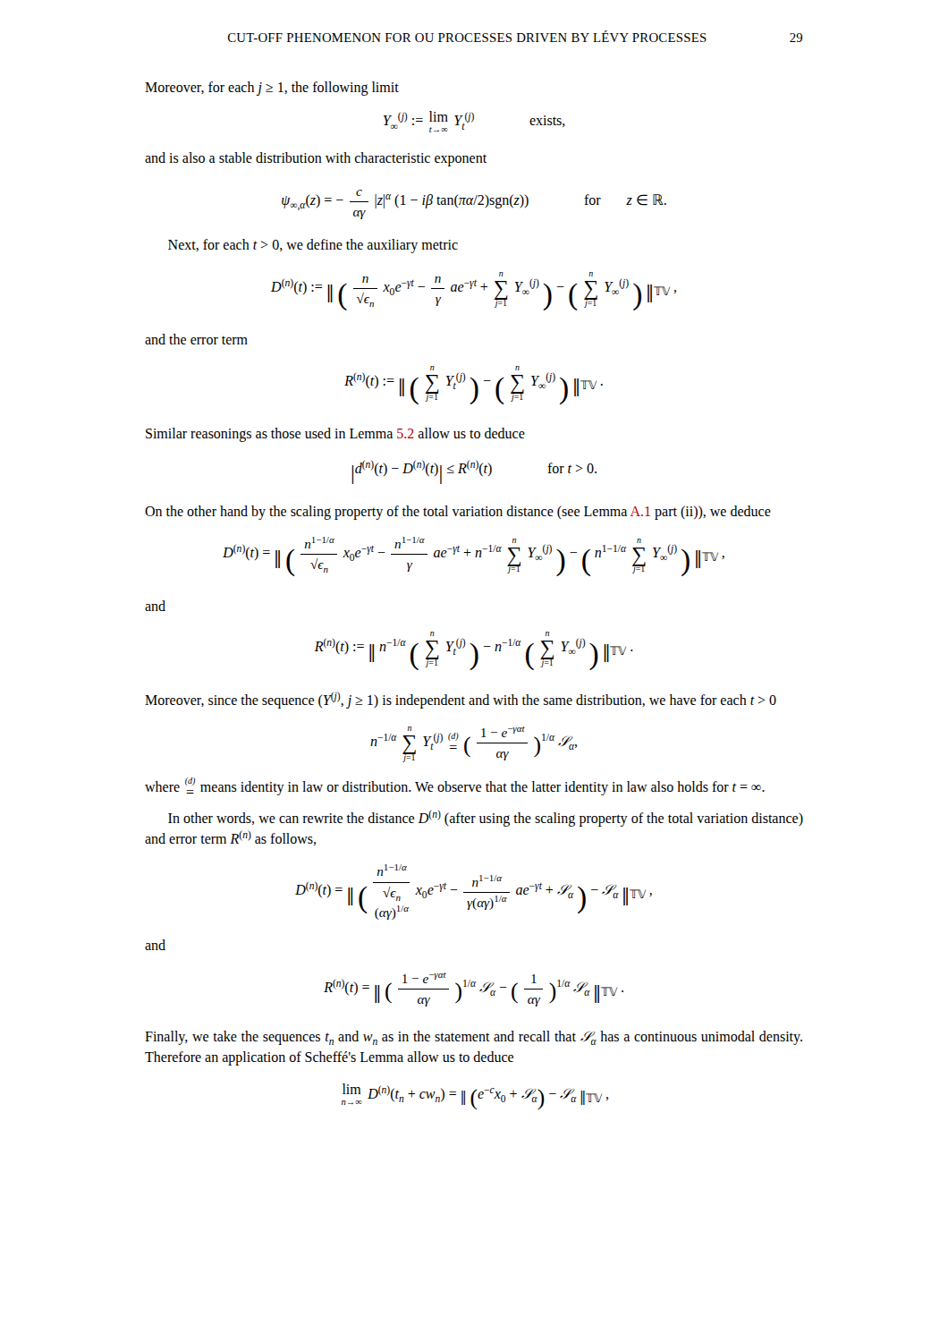CUT-OFF PHENOMENON FOR OU PROCESSES DRIVEN BY LÉVY PROCESSES 29
Moreover, for each j ≥ 1, the following limit
Y∞(j) := lim t→∞ Yt(j) exists,
and is also a stable distribution with characteristic exponent
ψ∞,α(z) = − cαγ |z|α (1 − iβ tan(πα/2)sgn(z)) for z ∈ ℝ.
Next, for each t > 0, we define the auxiliary metric
D(n)(t) := ‖ ( n√ϵn x0e−γt − nγ ae−γt + n∑j=1 Y∞(j) ) − ( n∑j=1 Y∞(j) ) ‖𝕋𝕍 ,
and the error term
R(n)(t) := ‖ ( n∑j=1 Yt(j) ) − ( n∑j=1 Y∞(j) ) ‖𝕋𝕍 .
Similar reasonings as those used in Lemma 5.2 allow us to deduce
|d(n)(t) − D(n)(t)| ≤ R(n)(t) for t > 0.
On the other hand by the scaling property of the total variation distance (see Lemma A.1 part (ii)), we deduce
D(n)(t) = ‖ ( n1−1/α√ϵn x0e−γt − n1−1/α γ ae−γt + n−1/α n∑j=1 Y∞(j) ) − ( n1−1/α n∑j=1 Y∞(j) ) ‖𝕋𝕍 ,
and
R(n)(t) := ‖ n−1/α ( n∑j=1 Yt(j) ) − n−1/α ( n∑j=1 Y∞(j) ) ‖𝕋𝕍 .
Moreover, since the sequence (Y(j), j ≥ 1) is independent and with the same distribution, we have for each t > 0
n−1/α n∑j=1 Yt(j) (d)= ( 1 − e−γαt αγ )1/α 𝒮α,
where (d)= means identity in law or distribution. We observe that the latter identity in law also holds for t = ∞.
In other words, we can rewrite the distance D(n) (after using the scaling property of the total variation distance) and error term R(n) as follows,
D(n)(t) = ‖ ( n1−1/α√ϵn(αγ)1/α x0e−γt − n1−1/α γ(αγ)1/α ae−γt + 𝒮α ) − 𝒮α ‖𝕋𝕍 ,
and
R(n)(t) = ‖ ( 1 − e−γαt αγ )1/α 𝒮α − ( 1 αγ )1/α 𝒮α ‖𝕋𝕍 .
Finally, we take the sequences tn and wn as in the statement and recall that 𝒮α has a continuous unimodal density. Therefore an application of Scheffé's Lemma allow us to deduce
lim n→∞ D(n)(tn + cwn) = ‖ (e−cx0 + 𝒮α) − 𝒮α ‖𝕋𝕍 ,